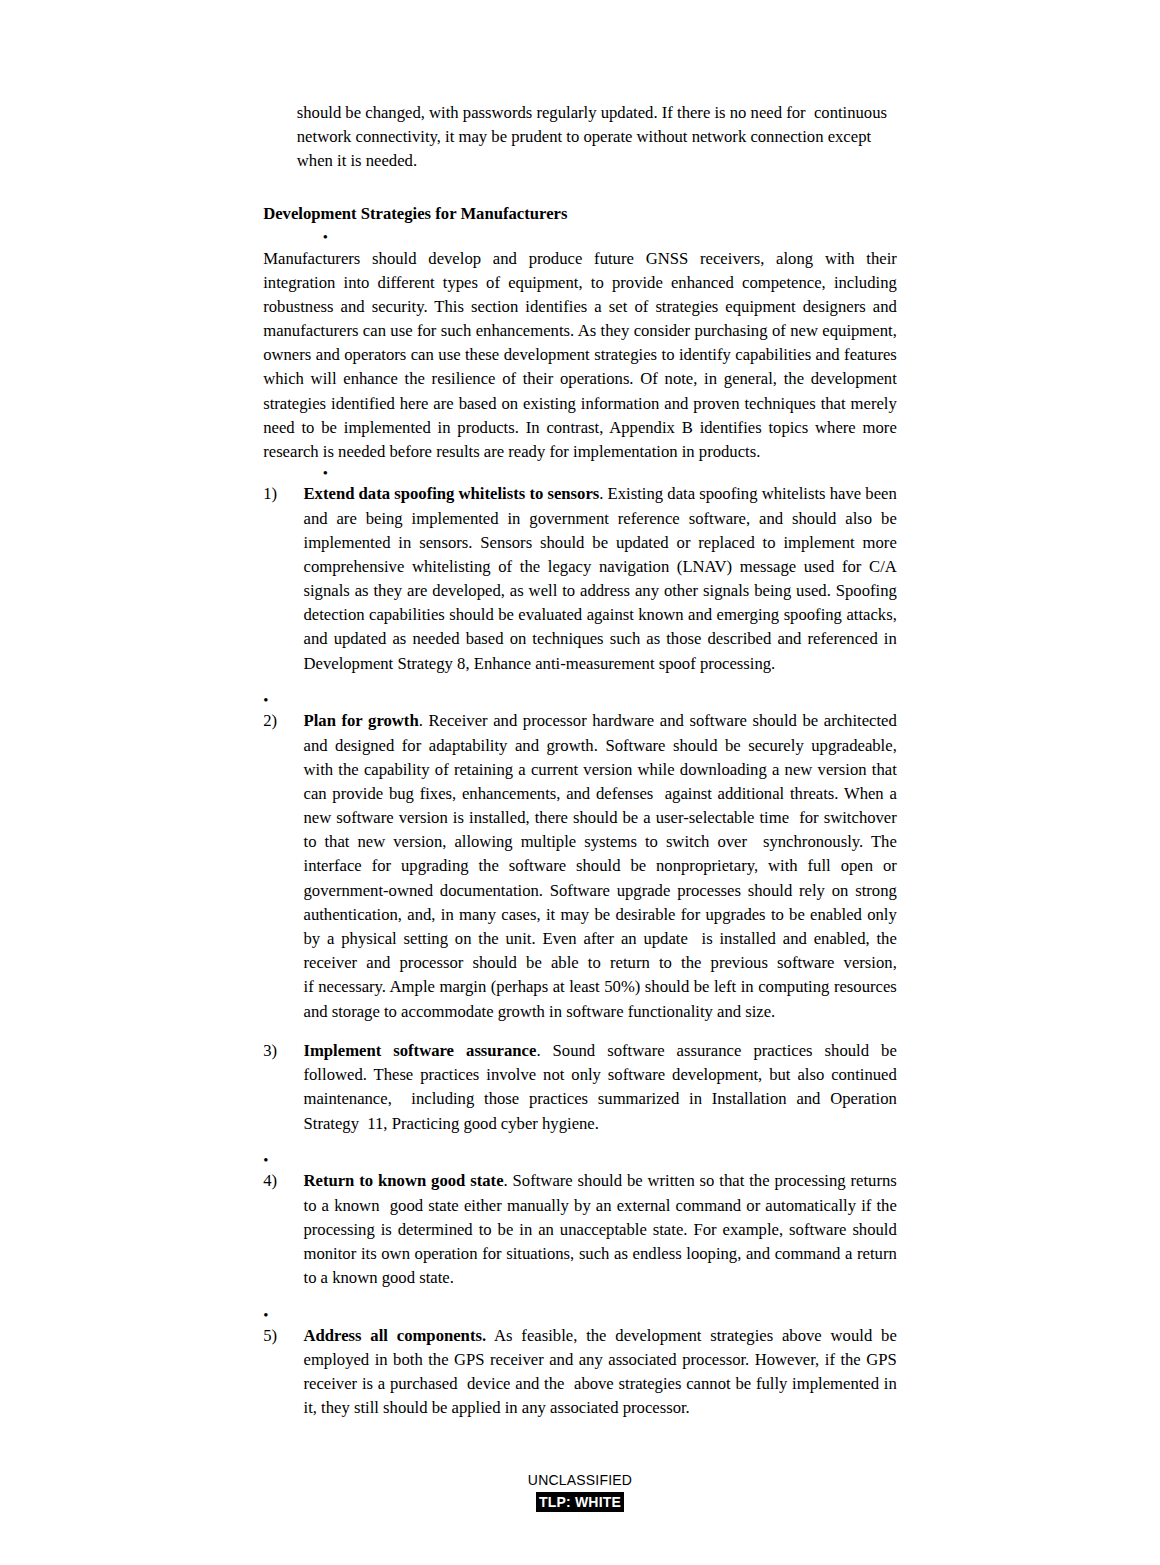should be changed, with passwords regularly updated. If there is no need for continuous network connectivity, it may be prudent to operate without network connection except when it is needed.
Development Strategies for Manufacturers
Manufacturers should develop and produce future GNSS receivers, along with their integration into different types of equipment, to provide enhanced competence, including robustness and security. This section identifies a set of strategies equipment designers and manufacturers can use for such enhancements. As they consider purchasing of new equipment, owners and operators can use these development strategies to identify capabilities and features which will enhance the resilience of their operations. Of note, in general, the development strategies identified here are based on existing information and proven techniques that merely need to be implemented in products. In contrast, Appendix B identifies topics where more research is needed before results are ready for implementation in products.
1) Extend data spoofing whitelists to sensors. Existing data spoofing whitelists have been and are being implemented in government reference software, and should also be implemented in sensors. Sensors should be updated or replaced to implement more comprehensive whitelisting of the legacy navigation (LNAV) message used for C/A signals as they are developed, as well to address any other signals being used. Spoofing detection capabilities should be evaluated against known and emerging spoofing attacks, and updated as needed based on techniques such as those described and referenced in Development Strategy 8, Enhance anti-measurement spoof processing.
2) Plan for growth. Receiver and processor hardware and software should be architected and designed for adaptability and growth. Software should be securely upgradeable, with the capability of retaining a current version while downloading a new version that can provide bug fixes, enhancements, and defenses against additional threats. When a new software version is installed, there should be a user-selectable time for switchover to that new version, allowing multiple systems to switch over synchronously. The interface for upgrading the software should be nonproprietary, with full open or government-owned documentation. Software upgrade processes should rely on strong authentication, and, in many cases, it may be desirable for upgrades to be enabled only by a physical setting on the unit. Even after an update is installed and enabled, the receiver and processor should be able to return to the previous software version, if necessary. Ample margin (perhaps at least 50%) should be left in computing resources and storage to accommodate growth in software functionality and size.
3) Implement software assurance. Sound software assurance practices should be followed. These practices involve not only software development, but also continued maintenance, including those practices summarized in Installation and Operation Strategy 11, Practicing good cyber hygiene.
4) Return to known good state. Software should be written so that the processing returns to a known good state either manually by an external command or automatically if the processing is determined to be in an unacceptable state. For example, software should monitor its own operation for situations, such as endless looping, and command a return to a known good state.
5) Address all components. As feasible, the development strategies above would be employed in both the GPS receiver and any associated processor. However, if the GPS receiver is a purchased device and the above strategies cannot be fully implemented in it, they still should be applied in any associated processor.
UNCLASSIFIED TLP: WHITE